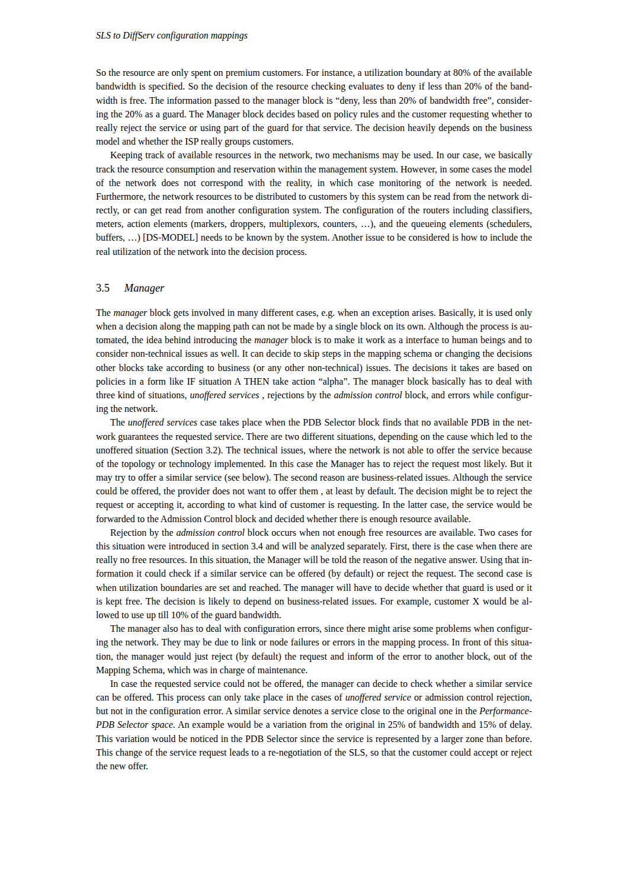SLS to DiffServ configuration mappings
So the resource are only spent on premium customers. For instance, a utilization boundary at 80% of the available bandwidth is specified. So the decision of the resource checking evaluates to deny if less than 20% of the bandwidth is free. The information passed to the manager block is “deny, less than 20% of bandwidth free”, considering the 20% as a guard. The Manager block decides based on policy rules and the customer requesting whether to really reject the service or using part of the guard for that service. The decision heavily depends on the business model and whether the ISP really groups customers.
Keeping track of available resources in the network, two mechanisms may be used. In our case, we basically track the resource consumption and reservation within the management system. However, in some cases the model of the network does not correspond with the reality, in which case monitoring of the network is needed. Furthermore, the network resources to be distributed to customers by this system can be read from the network directly, or can get read from another configuration system. The configuration of the routers including classifiers, meters, action elements (markers, droppers, multiplexors, counters, …), and the queueing elements (schedulers, buffers, …) [DS-MODEL] needs to be known by the system. Another issue to be considered is how to include the real utilization of the network into the decision process.
3.5 Manager
The manager block gets involved in many different cases, e.g. when an exception arises. Basically, it is used only when a decision along the mapping path can not be made by a single block on its own. Although the process is automated, the idea behind introducing the manager block is to make it work as a interface to human beings and to consider non-technical issues as well. It can decide to skip steps in the mapping schema or changing the decisions other blocks take according to business (or any other non-technical) issues. The decisions it takes are based on policies in a form like IF situation A THEN take action “alpha”. The manager block basically has to deal with three kind of situations, unoffered services , rejections by the admission control block, and errors while configuring the network.
The unoffered services case takes place when the PDB Selector block finds that no available PDB in the network guarantees the requested service. There are two different situations, depending on the cause which led to the unoffered situation (Section 3.2). The technical issues, where the network is not able to offer the service because of the topology or technology implemented. In this case the Manager has to reject the request most likely. But it may try to offer a similar service (see below). The second reason are business-related issues. Although the service could be offered, the provider does not want to offer them , at least by default. The decision might be to reject the request or accepting it, according to what kind of customer is requesting. In the latter case, the service would be forwarded to the Admission Control block and decided whether there is enough resource available.
Rejection by the admission control block occurs when not enough free resources are available. Two cases for this situation were introduced in section 3.4 and will be analyzed separately. First, there is the case when there are really no free resources. In this situation, the Manager will be told the reason of the negative answer. Using that information it could check if a similar service can be offered (by default) or reject the request. The second case is when utilization boundaries are set and reached. The manager will have to decide whether that guard is used or it is kept free. The decision is likely to depend on business-related issues. For example, customer X would be allowed to use up till 10% of the guard bandwidth.
The manager also has to deal with configuration errors, since there might arise some problems when configuring the network. They may be due to link or node failures or errors in the mapping process. In front of this situation, the manager would just reject (by default) the request and inform of the error to another block, out of the Mapping Schema, which was in charge of maintenance.
In case the requested service could not be offered, the manager can decide to check whether a similar service can be offered. This process can only take place in the cases of unoffered service or admission control rejection, but not in the configuration error. A similar service denotes a service close to the original one in the Performance-PDB Selector space. An example would be a variation from the original in 25% of bandwidth and 15% of delay. This variation would be noticed in the PDB Selector since the service is represented by a larger zone than before. This change of the service request leads to a re-negotiation of the SLS, so that the customer could accept or reject the new offer.